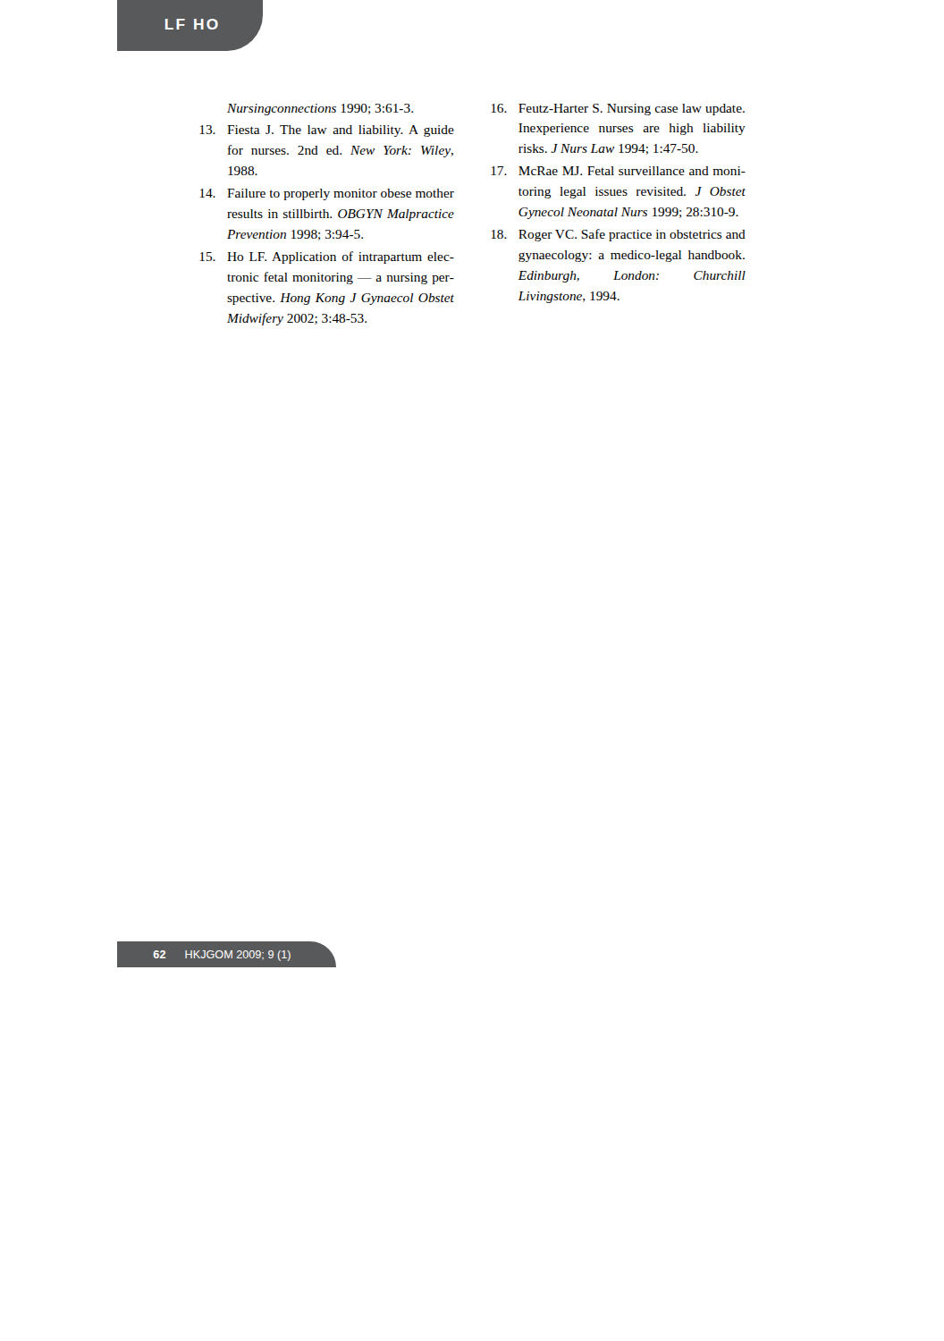LF HO
Nursingconnections 1990; 3:61-3.
13. Fiesta J. The law and liability. A guide for nurses. 2nd ed. New York: Wiley, 1988.
14. Failure to properly monitor obese mother results in stillbirth. OBGYN Malpractice Prevention 1998; 3:94-5.
15. Ho LF. Application of intrapartum electronic fetal monitoring — a nursing perspective. Hong Kong J Gynaecol Obstet Midwifery 2002; 3:48-53.
16. Feutz-Harter S. Nursing case law update. Inexperience nurses are high liability risks. J Nurs Law 1994; 1:47-50.
17. McRae MJ. Fetal surveillance and monitoring legal issues revisited. J Obstet Gynecol Neonatal Nurs 1999; 28:310-9.
18. Roger VC. Safe practice in obstetrics and gynaecology: a medico-legal handbook. Edinburgh, London: Churchill Livingstone, 1994.
62 HKJGOM 2009; 9 (1)